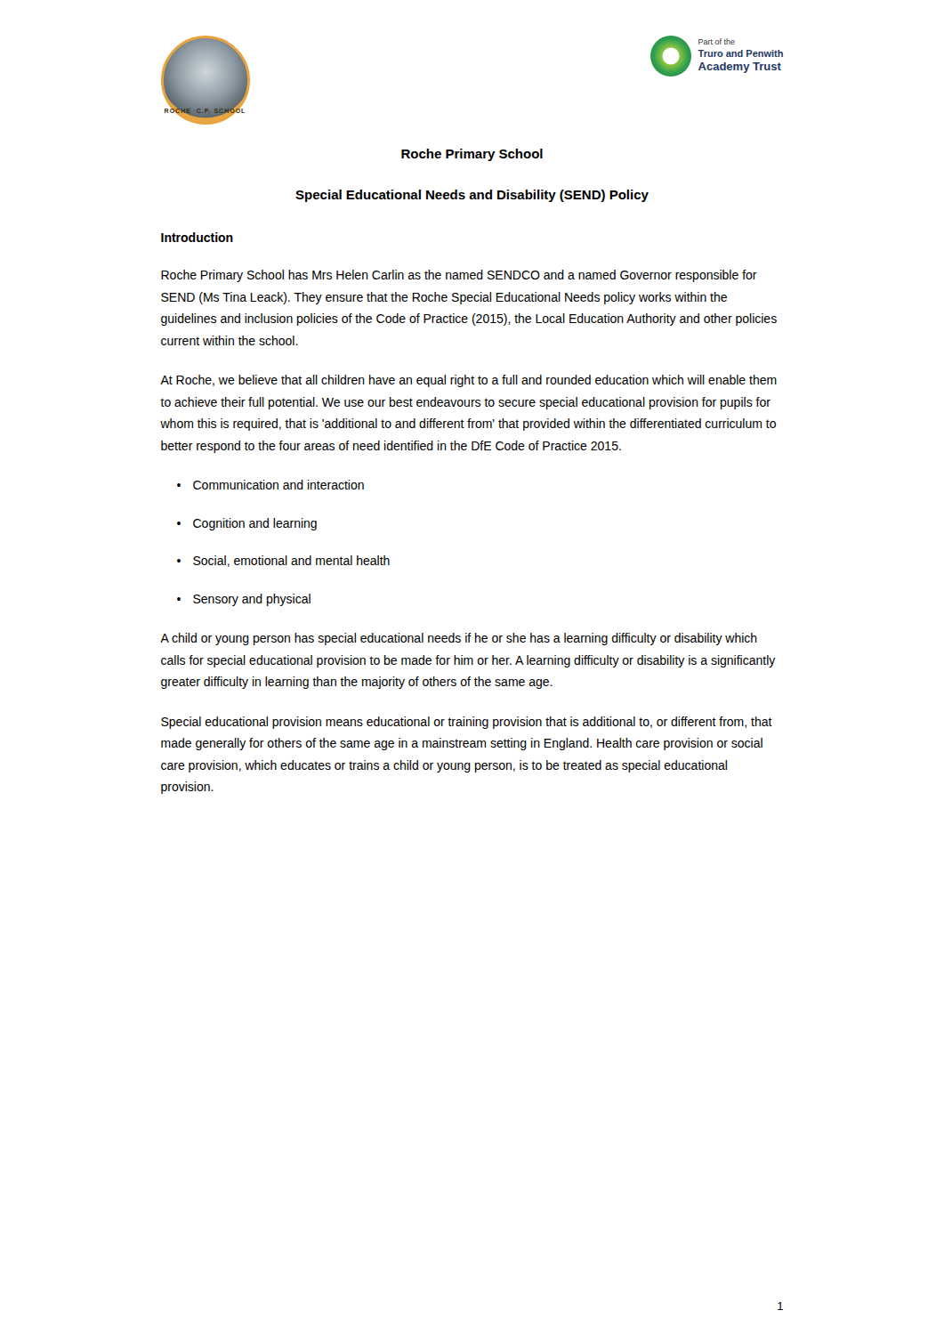ROCHE C.P. SCHOOL
Part of the
Truro and Penwith
Academy Trust
Roche Primary School Special Educational Needs and Disability (SEND) Policy
Introduction
Roche Primary School has Mrs Helen Carlin as the named SENDCO and a named Governor responsible for SEND (Ms Tina Leack). They ensure that the Roche Special Educational Needs policy works within the guidelines and inclusion policies of the Code of Practice (2015), the Local Education Authority and other policies current within the school.
At Roche, we believe that all children have an equal right to a full and rounded education which will enable them to achieve their full potential. We use our best endeavours to secure special educational provision for pupils for whom this is required, that is 'additional to and different from' that provided within the differentiated curriculum to better respond to the four areas of need identified in the DfE Code of Practice 2015.
Communication and interaction
Cognition and learning
Social, emotional and mental health
Sensory and physical
A child or young person has special educational needs if he or she has a learning difficulty or disability which calls for special educational provision to be made for him or her. A learning difficulty or disability is a significantly greater difficulty in learning than the majority of others of the same age.
Special educational provision means educational or training provision that is additional to, or different from, that made generally for others of the same age in a mainstream setting in England. Health care provision or social care provision, which educates or trains a child or young person, is to be treated as special educational provision.
1